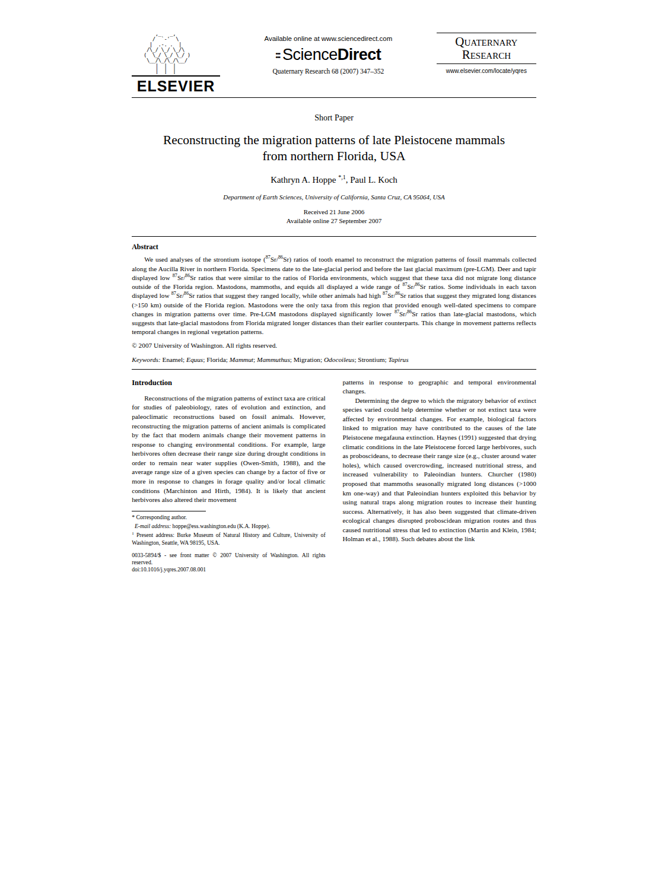,_ _, / `-' \ | .-. . | /\_/ \_/ \_/\ ( \_/ \_/ \_/ ) \__/\_/\_/\__/ | | | | | | _|__|__|_ /_________\
ELSEVIER
Available online at www.sciencedirect.com
•••
•••Science Direct
Quaternary Research 68 (2007) 347–352
Quaternary Research
www.elsevier.com/locate/yqres
Short Paper
Reconstructing the migration patterns of late Pleistocene mammals
from northern Florida, USA
Kathryn A. Hoppe *,1, Paul L. Koch
Department of Earth Sciences, University of California, Santa Cruz, CA 95064, USA
Received 21 June 2006
Available online 27 September 2007
Abstract
We used analyses of the strontium isotope (87Sr/86Sr) ratios of tooth enamel to reconstruct the migration patterns of fossil mammals collected along the Aucilla River in northern Florida. Specimens date to the late-glacial period and before the last glacial maximum (pre-LGM). Deer and tapir displayed low 87Sr/86Sr ratios that were similar to the ratios of Florida environments, which suggest that these taxa did not migrate long distance outside of the Florida region. Mastodons, mammoths, and equids all displayed a wide range of 87Sr/86Sr ratios. Some individuals in each taxon displayed low 87Sr/86Sr ratios that suggest they ranged locally, while other animals had high 87Sr/86Sr ratios that suggest they migrated long distances (>150 km) outside of the Florida region. Mastodons were the only taxa from this region that provided enough well-dated specimens to compare changes in migration patterns over time. Pre-LGM mastodons displayed significantly lower 87Sr/86Sr ratios than late-glacial mastodons, which suggests that late-glacial mastodons from Florida migrated longer distances than their earlier counterparts. This change in movement patterns reflects temporal changes in regional vegetation patterns.
© 2007 University of Washington. All rights reserved.
Keywords: Enamel; Equus; Florida; Mammut; Mammuthus; Migration; Odocoileus; Strontium; Tapirus
Introduction
Reconstructions of the migration patterns of extinct taxa are critical for studies of paleobiology, rates of evolution and extinction, and paleoclimatic reconstructions based on fossil animals. However, reconstructing the migration patterns of ancient animals is complicated by the fact that modern animals change their movement patterns in response to changing environmental conditions. For example, large herbivores often decrease their range size during drought conditions in order to remain near water supplies (Owen-Smith, 1988), and the average range size of a given species can change by a factor of five or more in response to changes in forage quality and/or local climatic conditions (Marchinton and Hirth, 1984). It is likely that ancient herbivores also altered their movement
* Corresponding author.
E-mail address: hoppe@ess.washington.edu (K.A. Hoppe).
1 Present address: Burke Museum of Natural History and Culture, University of Washington, Seattle, WA 98195, USA.
0033-5894/$ - see front matter © 2007 University of Washington. All rights reserved.
doi:10.1016/j.yqres.2007.08.001
patterns in response to geographic and temporal environmental changes.
Determining the degree to which the migratory behavior of extinct species varied could help determine whether or not extinct taxa were affected by environmental changes. For example, biological factors linked to migration may have contributed to the causes of the late Pleistocene megafauna extinction. Haynes (1991) suggested that drying climatic conditions in the late Pleistocene forced large herbivores, such as proboscideans, to decrease their range size (e.g., cluster around water holes), which caused overcrowding, increased nutritional stress, and increased vulnerability to Paleoindian hunters. Churcher (1980) proposed that mammoths seasonally migrated long distances (>1000 km one-way) and that Paleoindian hunters exploited this behavior by using natural traps along migration routes to increase their hunting success. Alternatively, it has also been suggested that climate-driven ecological changes disrupted proboscidean migration routes and thus caused nutritional stress that led to extinction (Martin and Klein, 1984; Holman et al., 1988). Such debates about the link